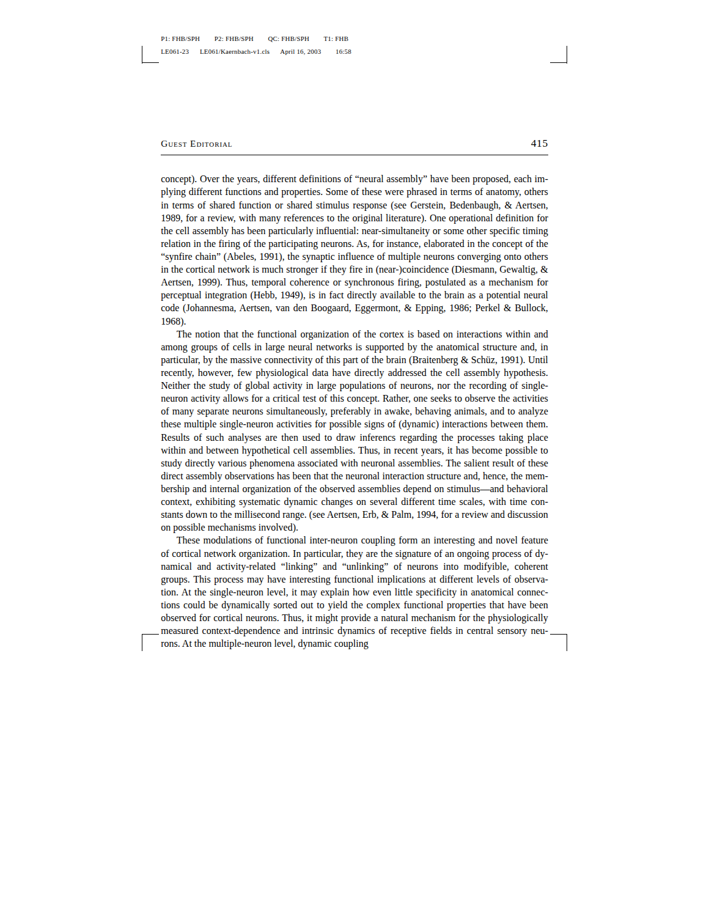P1: FHB/SPH P2: FHB/SPH QC: FHB/SPH T1: FHB
LE061-23 LE061/Kaernbach-v1.cls April 16, 2003 16:58
Guest Editorial 415
concept). Over the years, different definitions of “neural assembly” have been proposed, each implying different functions and properties. Some of these were phrased in terms of anatomy, others in terms of shared function or shared stimulus response (see Gerstein, Bedenbaugh, & Aertsen, 1989, for a review, with many references to the original literature). One operational definition for the cell assembly has been particularly influential: near-simultaneity or some other specific timing relation in the firing of the participating neurons. As, for instance, elaborated in the concept of the “synfire chain” (Abeles, 1991), the synaptic influence of multiple neurons converging onto others in the cortical network is much stronger if they fire in (near-)coincidence (Diesmann, Gewaltig, & Aertsen, 1999). Thus, temporal coherence or synchronous firing, postulated as a mechanism for perceptual integration (Hebb, 1949), is in fact directly available to the brain as a potential neural code (Johannesma, Aertsen, van den Boogaard, Eggermont, & Epping, 1986; Perkel & Bullock, 1968).
The notion that the functional organization of the cortex is based on interactions within and among groups of cells in large neural networks is supported by the anatomical structure and, in particular, by the massive connectivity of this part of the brain (Braitenberg & Schüz, 1991). Until recently, however, few physiological data have directly addressed the cell assembly hypothesis. Neither the study of global activity in large populations of neurons, nor the recording of single-neuron activity allows for a critical test of this concept. Rather, one seeks to observe the activities of many separate neurons simultaneously, preferably in awake, behaving animals, and to analyze these multiple single-neuron activities for possible signs of (dynamic) interactions between them. Results of such analyses are then used to draw inferencs regarding the processes taking place within and between hypothetical cell assemblies. Thus, in recent years, it has become possible to study directly various phenomena associated with neuronal assemblies. The salient result of these direct assembly observations has been that the neuronal interaction structure and, hence, the membership and internal organization of the observed assemblies depend on stimulus—and behavioral context, exhibiting systematic dynamic changes on several different time scales, with time constants down to the millisecond range. (see Aertsen, Erb, & Palm, 1994, for a review and discussion on possible mechanisms involved).
These modulations of functional inter-neuron coupling form an interesting and novel feature of cortical network organization. In particular, they are the signature of an ongoing process of dynamical and activity-related “linking” and “unlinking” of neurons into modifyible, coherent groups. This process may have interesting functional implications at different levels of observation. At the single-neuron level, it may explain how even little specificity in anatomical connections could be dynamically sorted out to yield the complex functional properties that have been observed for cortical neurons. Thus, it might provide a natural mechanism for the physiologically measured context-dependence and intrinsic dynamics of receptive fields in central sensory neurons. At the multiple-neuron level, dynamic coupling